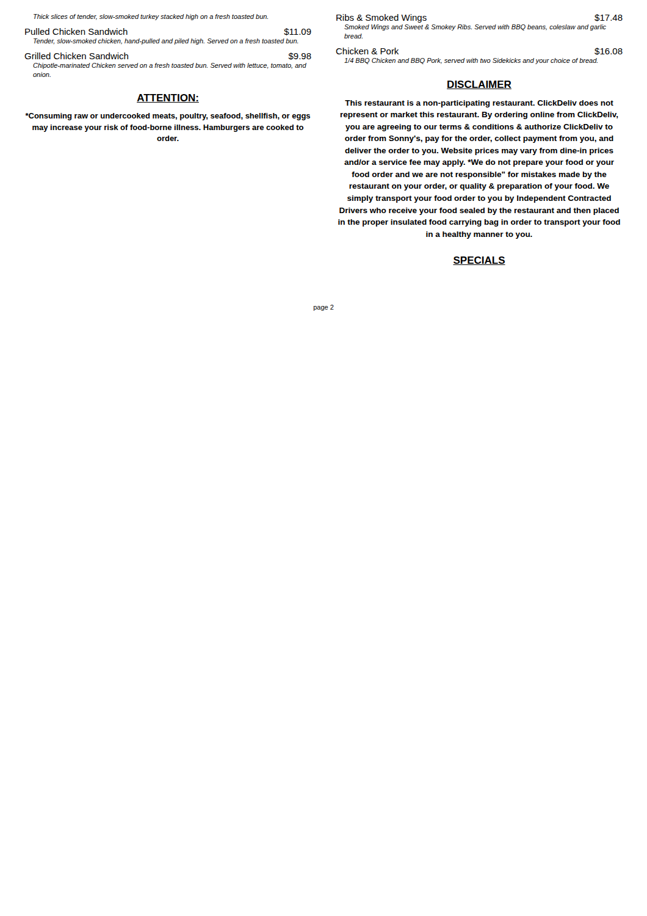Thick slices of tender, slow-smoked turkey stacked high on a fresh toasted bun.
Pulled Chicken Sandwich $11.09
Tender, slow-smoked chicken, hand-pulled and piled high. Served on a fresh toasted bun.
Grilled Chicken Sandwich $9.98
Chipotle-marinated Chicken served on a fresh toasted bun. Served with lettuce, tomato, and onion.
ATTENTION:
*Consuming raw or undercooked meats, poultry, seafood, shellfish, or eggs may increase your risk of food-borne illness. Hamburgers are cooked to order.
Ribs & Smoked Wings $17.48
Smoked Wings and Sweet & Smokey Ribs. Served with BBQ beans, coleslaw and garlic bread.
Chicken & Pork $16.08
1/4 BBQ Chicken and BBQ Pork, served with two Sidekicks and your choice of bread.
DISCLAIMER
This restaurant is a non-participating restaurant. ClickDeliv does not represent or market this restaurant. By ordering online from ClickDeliv, you are agreeing to our terms & conditions & authorize ClickDeliv to order from Sonny's, pay for the order, collect payment from you, and deliver the order to you. Website prices may vary from dine-in prices and/or a service fee may apply. *We do not prepare your food or your food order and we are not responsible" for mistakes made by the restaurant on your order, or quality & preparation of your food. We simply transport your food order to you by Independent Contracted Drivers who receive your food sealed by the restaurant and then placed in the proper insulated food carrying bag in order to transport your food in a healthy manner to you.
SPECIALS
page 2